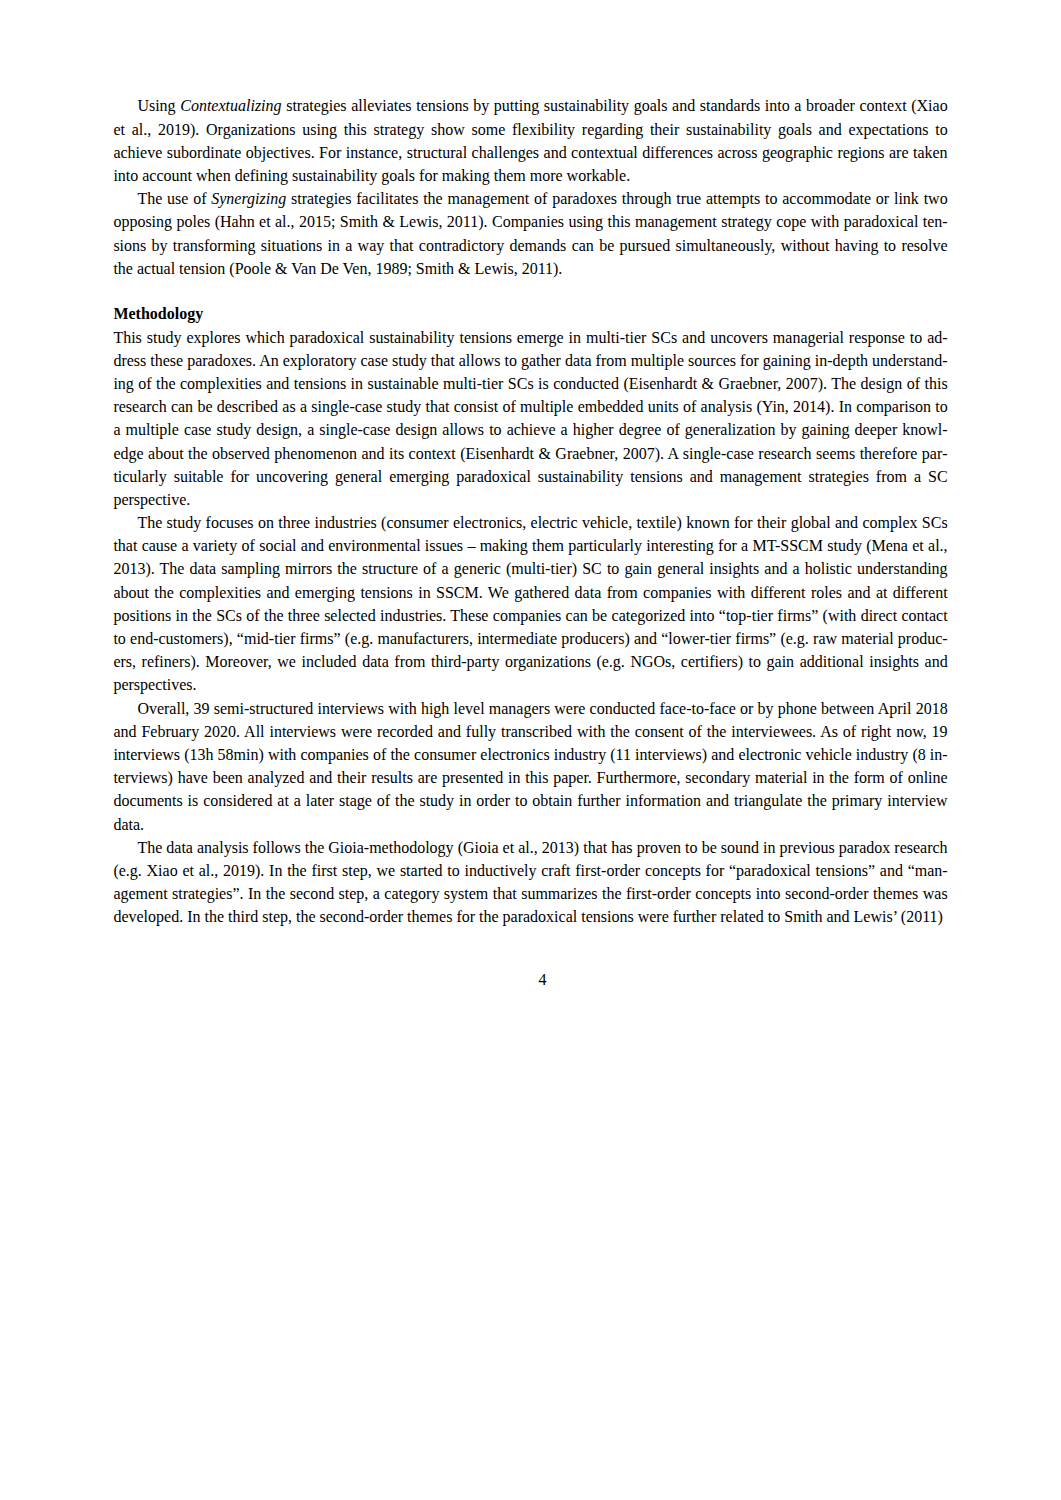Using Contextualizing strategies alleviates tensions by putting sustainability goals and standards into a broader context (Xiao et al., 2019). Organizations using this strategy show some flexibility regarding their sustainability goals and expectations to achieve subordinate objectives. For instance, structural challenges and contextual differences across geographic regions are taken into account when defining sustainability goals for making them more workable.
The use of Synergizing strategies facilitates the management of paradoxes through true attempts to accommodate or link two opposing poles (Hahn et al., 2015; Smith & Lewis, 2011). Companies using this management strategy cope with paradoxical tensions by transforming situations in a way that contradictory demands can be pursued simultaneously, without having to resolve the actual tension (Poole & Van De Ven, 1989; Smith & Lewis, 2011).
Methodology
This study explores which paradoxical sustainability tensions emerge in multi-tier SCs and uncovers managerial response to address these paradoxes. An exploratory case study that allows to gather data from multiple sources for gaining in-depth understanding of the complexities and tensions in sustainable multi-tier SCs is conducted (Eisenhardt & Graebner, 2007). The design of this research can be described as a single-case study that consist of multiple embedded units of analysis (Yin, 2014). In comparison to a multiple case study design, a single-case design allows to achieve a higher degree of generalization by gaining deeper knowledge about the observed phenomenon and its context (Eisenhardt & Graebner, 2007). A single-case research seems therefore particularly suitable for uncovering general emerging paradoxical sustainability tensions and management strategies from a SC perspective.
The study focuses on three industries (consumer electronics, electric vehicle, textile) known for their global and complex SCs that cause a variety of social and environmental issues – making them particularly interesting for a MT-SSCM study (Mena et al., 2013). The data sampling mirrors the structure of a generic (multi-tier) SC to gain general insights and a holistic understanding about the complexities and emerging tensions in SSCM. We gathered data from companies with different roles and at different positions in the SCs of the three selected industries. These companies can be categorized into “top-tier firms” (with direct contact to end-customers), “mid-tier firms” (e.g. manufacturers, intermediate producers) and “lower-tier firms” (e.g. raw material producers, refiners). Moreover, we included data from third-party organizations (e.g. NGOs, certifiers) to gain additional insights and perspectives.
Overall, 39 semi-structured interviews with high level managers were conducted face-to-face or by phone between April 2018 and February 2020. All interviews were recorded and fully transcribed with the consent of the interviewees. As of right now, 19 interviews (13h 58min) with companies of the consumer electronics industry (11 interviews) and electronic vehicle industry (8 interviews) have been analyzed and their results are presented in this paper. Furthermore, secondary material in the form of online documents is considered at a later stage of the study in order to obtain further information and triangulate the primary interview data.
The data analysis follows the Gioia-methodology (Gioia et al., 2013) that has proven to be sound in previous paradox research (e.g. Xiao et al., 2019). In the first step, we started to inductively craft first-order concepts for “paradoxical tensions” and “management strategies”. In the second step, a category system that summarizes the first-order concepts into second-order themes was developed. In the third step, the second-order themes for the paradoxical tensions were further related to Smith and Lewis’ (2011)
4